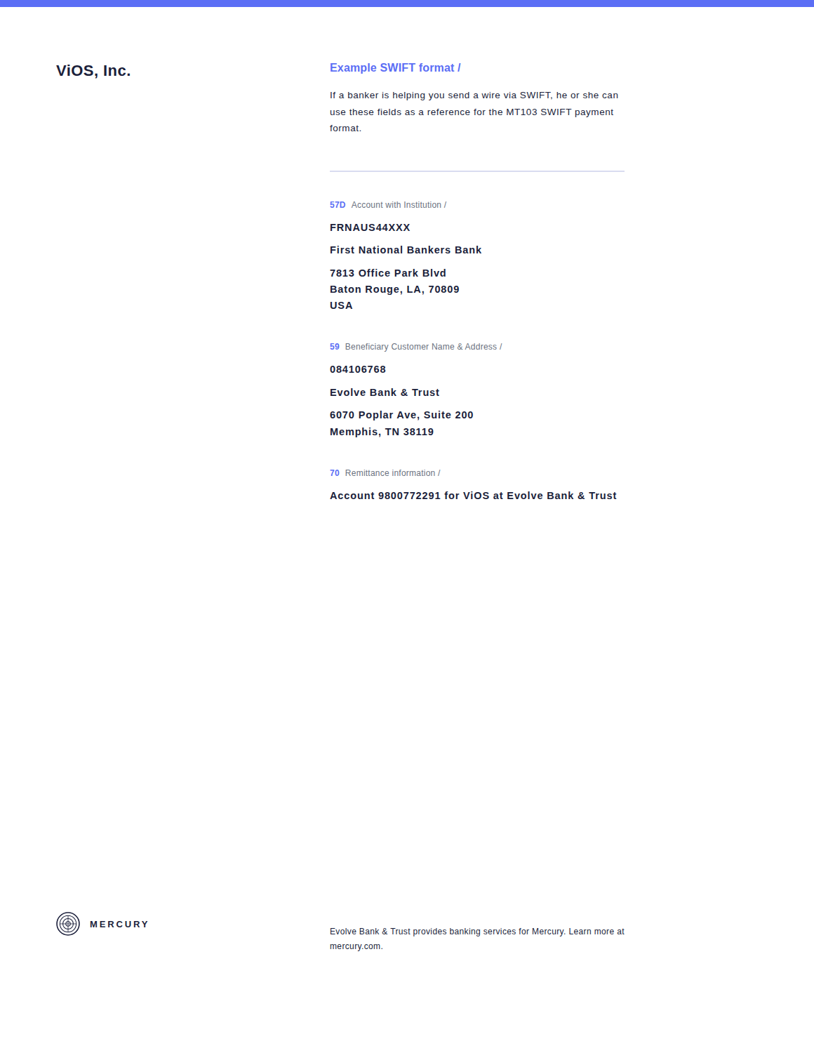ViOS, Inc.
Example SWIFT format /
If a banker is helping you send a wire via SWIFT, he or she can use these fields as a reference for the MT103 SWIFT payment format.
57DAccount with Institution /
FRNAUS44XXX
First National Bankers Bank
7813 Office Park Blvd
Baton Rouge, LA, 70809
USA
59 Beneficiary Customer Name & Address /
084106768
Evolve Bank & Trust
6070 Poplar Ave, Suite 200
Memphis, TN 38119
70 Remittance information /
Account 9800772291 for ViOS at Evolve Bank & Trust
MERCURY
Evolve Bank & Trust provides banking services for Mercury. Learn more at mercury.com.